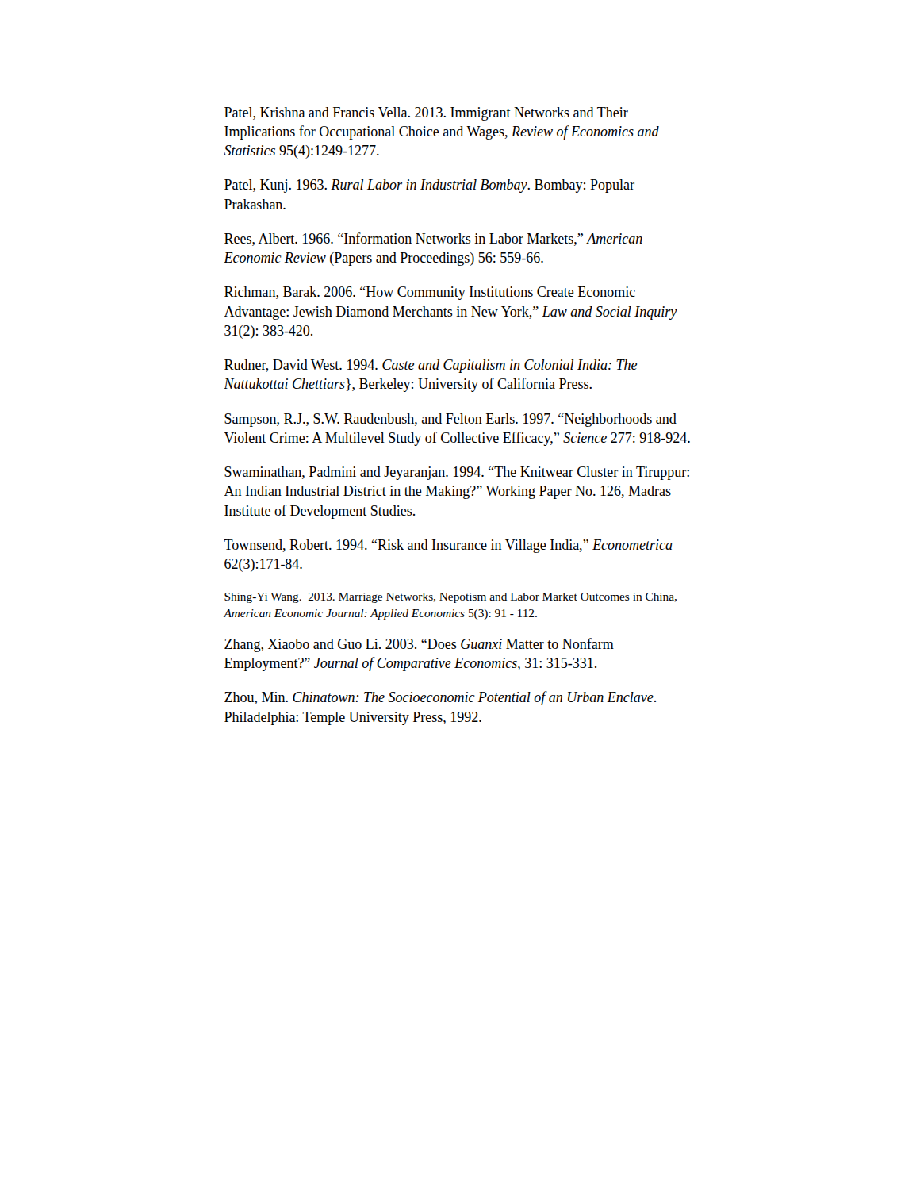Patel, Krishna and Francis Vella. 2013. Immigrant Networks and Their Implications for Occupational Choice and Wages, Review of Economics and Statistics 95(4):1249-1277.
Patel, Kunj. 1963. Rural Labor in Industrial Bombay. Bombay: Popular Prakashan.
Rees, Albert. 1966. “Information Networks in Labor Markets,” American Economic Review (Papers and Proceedings) 56: 559-66.
Richman, Barak. 2006. “How Community Institutions Create Economic Advantage: Jewish Diamond Merchants in New York,” Law and Social Inquiry 31(2): 383-420.
Rudner, David West. 1994. Caste and Capitalism in Colonial India: The Nattukottai Chettiars}, Berkeley: University of California Press.
Sampson, R.J., S.W. Raudenbush, and Felton Earls. 1997. “Neighborhoods and Violent Crime: A Multilevel Study of Collective Efficacy,” Science 277: 918-924.
Swaminathan, Padmini and Jeyaranjan. 1994. “The Knitwear Cluster in Tiruppur: An Indian Industrial District in the Making?” Working Paper No. 126, Madras Institute of Development Studies.
Townsend, Robert. 1994. “Risk and Insurance in Village India,” Econometrica 62(3):171-84.
Shing-Yi Wang. 2013. Marriage Networks, Nepotism and Labor Market Outcomes in China, American Economic Journal: Applied Economics 5(3): 91 - 112.
Zhang, Xiaobo and Guo Li. 2003. “Does Guanxi Matter to Nonfarm Employment?” Journal of Comparative Economics, 31: 315-331.
Zhou, Min. Chinatown: The Socioeconomic Potential of an Urban Enclave. Philadelphia: Temple University Press, 1992.